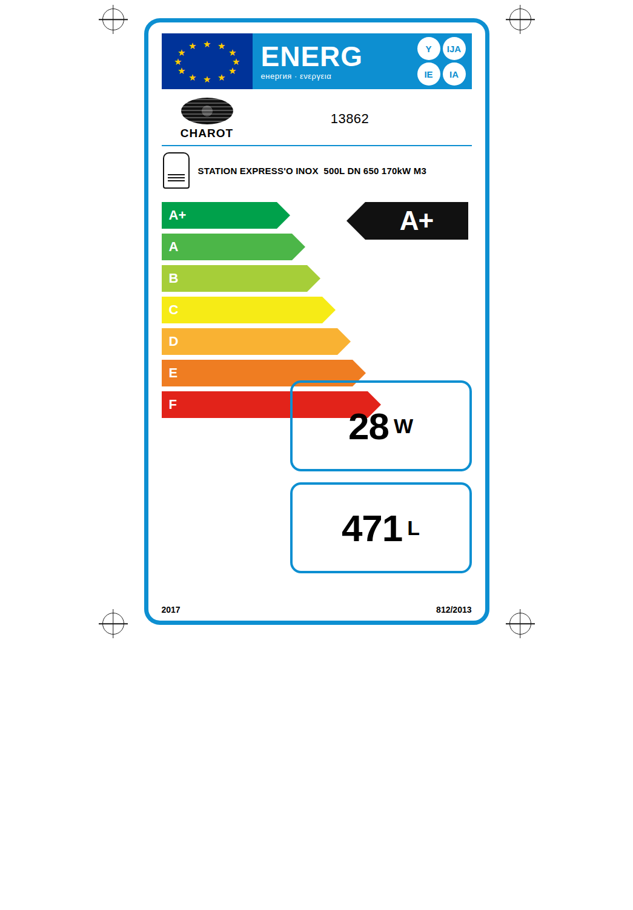★ ★ ★ ★ ★ ★ ★ ★ ★ ★ ★ ★
ENERG енергия · ενεργεια
Y
IJA
IE
IA
CHAROT
13862
STATION EXPRESS'O INOX 500L DN 650 170kW M3
A+
A
B
C
D
E
F
A+
28 W
471 L
2017 812/2013